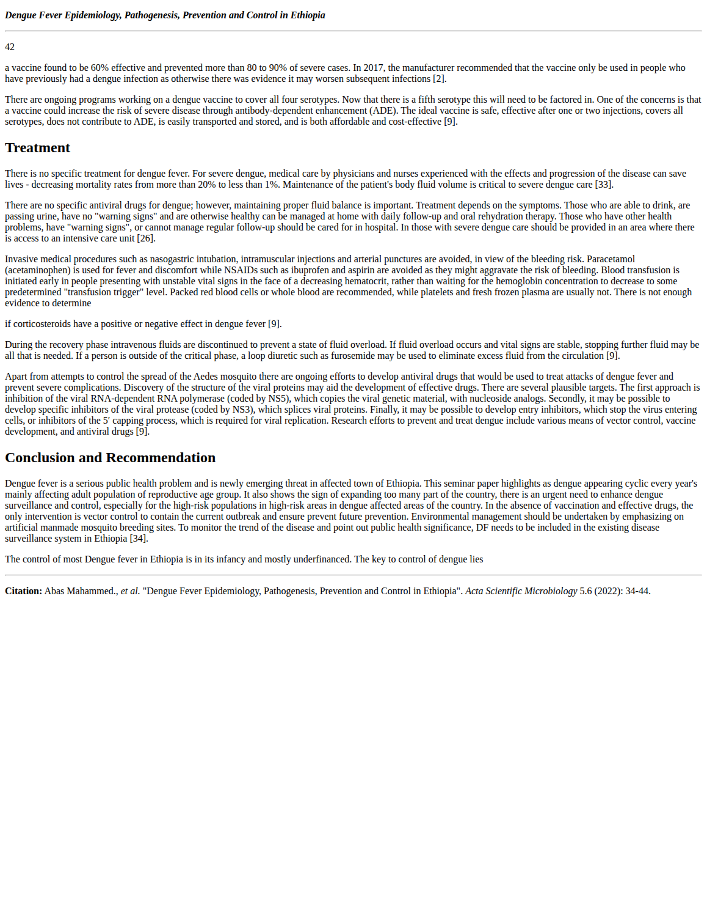Dengue Fever Epidemiology, Pathogenesis, Prevention and Control in Ethiopia
42
a vaccine found to be 60% effective and prevented more than 80 to 90% of severe cases. In 2017, the manufacturer recommended that the vaccine only be used in people who have previously had a dengue infection as otherwise there was evidence it may worsen subsequent infections [2].
There are ongoing programs working on a dengue vaccine to cover all four serotypes. Now that there is a fifth serotype this will need to be factored in. One of the concerns is that a vaccine could increase the risk of severe disease through antibody-dependent enhancement (ADE). The ideal vaccine is safe, effective after one or two injections, covers all serotypes, does not contribute to ADE, is easily transported and stored, and is both affordable and cost-effective [9].
Treatment
There is no specific treatment for dengue fever. For severe dengue, medical care by physicians and nurses experienced with the effects and progression of the disease can save lives - decreasing mortality rates from more than 20% to less than 1%. Maintenance of the patient's body fluid volume is critical to severe dengue care [33].
There are no specific antiviral drugs for dengue; however, maintaining proper fluid balance is important. Treatment depends on the symptoms. Those who are able to drink, are passing urine, have no "warning signs" and are otherwise healthy can be managed at home with daily follow-up and oral rehydration therapy. Those who have other health problems, have "warning signs", or cannot manage regular follow-up should be cared for in hospital. In those with severe dengue care should be provided in an area where there is access to an intensive care unit [26].
Invasive medical procedures such as nasogastric intubation, intramuscular injections and arterial punctures are avoided, in view of the bleeding risk. Paracetamol (acetaminophen) is used for fever and discomfort while NSAIDs such as ibuprofen and aspirin are avoided as they might aggravate the risk of bleeding. Blood transfusion is initiated early in people presenting with unstable vital signs in the face of a decreasing hematocrit, rather than waiting for the hemoglobin concentration to decrease to some predetermined "transfusion trigger" level. Packed red blood cells or whole blood are recommended, while platelets and fresh frozen plasma are usually not. There is not enough evidence to determine
if corticosteroids have a positive or negative effect in dengue fever [9].
During the recovery phase intravenous fluids are discontinued to prevent a state of fluid overload. If fluid overload occurs and vital signs are stable, stopping further fluid may be all that is needed. If a person is outside of the critical phase, a loop diuretic such as furosemide may be used to eliminate excess fluid from the circulation [9].
Apart from attempts to control the spread of the Aedes mosquito there are ongoing efforts to develop antiviral drugs that would be used to treat attacks of dengue fever and prevent severe complications. Discovery of the structure of the viral proteins may aid the development of effective drugs. There are several plausible targets. The first approach is inhibition of the viral RNA-dependent RNA polymerase (coded by NS5), which copies the viral genetic material, with nucleoside analogs. Secondly, it may be possible to develop specific inhibitors of the viral protease (coded by NS3), which splices viral proteins. Finally, it may be possible to develop entry inhibitors, which stop the virus entering cells, or inhibitors of the 5′ capping process, which is required for viral replication. Research efforts to prevent and treat dengue include various means of vector control, vaccine development, and antiviral drugs [9].
Conclusion and Recommendation
Dengue fever is a serious public health problem and is newly emerging threat in affected town of Ethiopia. This seminar paper highlights as dengue appearing cyclic every year's mainly affecting adult population of reproductive age group. It also shows the sign of expanding too many part of the country, there is an urgent need to enhance dengue surveillance and control, especially for the high-risk populations in high-risk areas in dengue affected areas of the country. In the absence of vaccination and effective drugs, the only intervention is vector control to contain the current outbreak and ensure prevent future prevention. Environmental management should be undertaken by emphasizing on artificial manmade mosquito breeding sites. To monitor the trend of the disease and point out public health significance, DF needs to be included in the existing disease surveillance system in Ethiopia [34].
The control of most Dengue fever in Ethiopia is in its infancy and mostly underfinanced. The key to control of dengue lies
Citation: Abas Mahammed., et al. "Dengue Fever Epidemiology, Pathogenesis, Prevention and Control in Ethiopia". Acta Scientific Microbiology 5.6 (2022): 34-44.